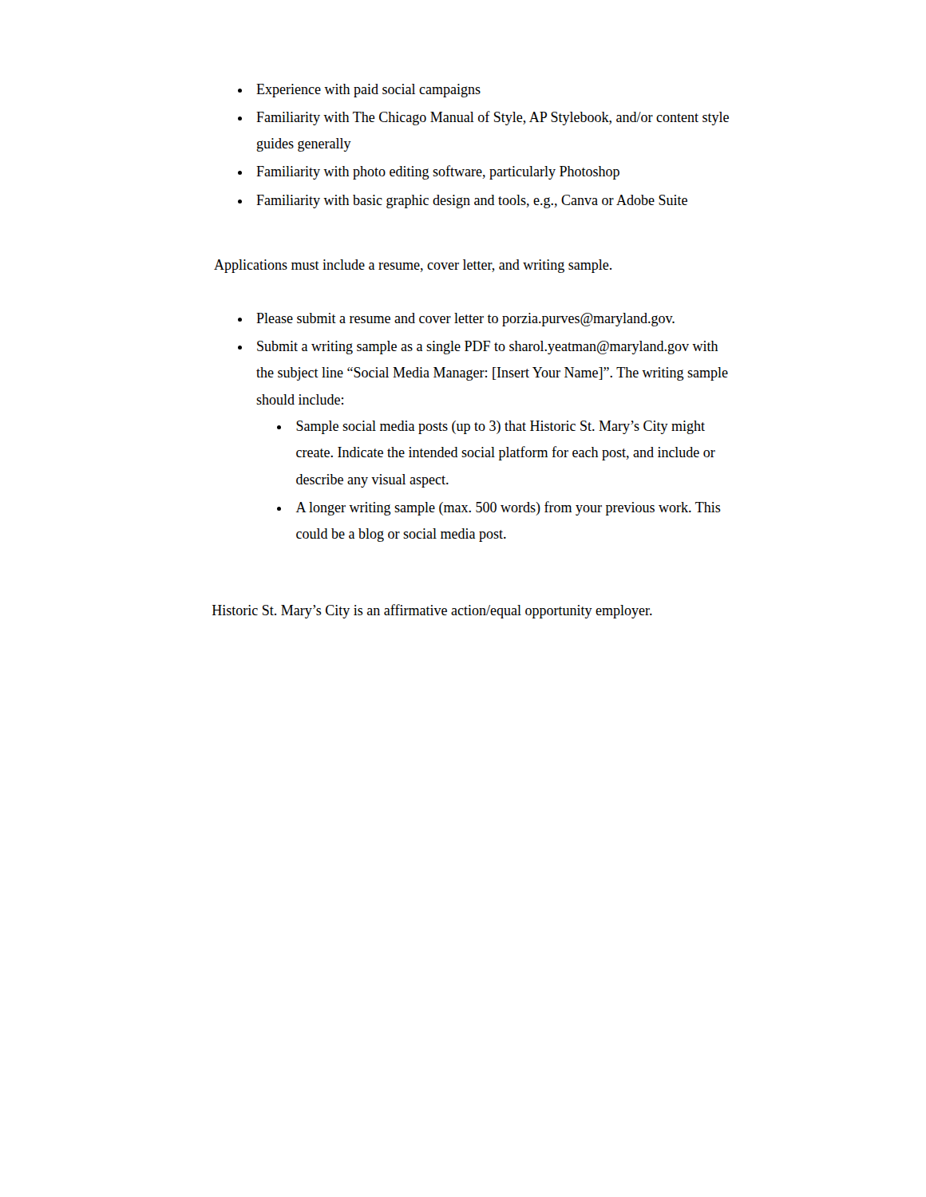Experience with paid social campaigns
Familiarity with The Chicago Manual of Style, AP Stylebook, and/or content style guides generally
Familiarity with photo editing software, particularly Photoshop
Familiarity with basic graphic design and tools, e.g., Canva or Adobe Suite
Applications must include a resume, cover letter, and writing sample.
Please submit a resume and cover letter to porzia.purves@maryland.gov.
Submit a writing sample as a single PDF to sharol.yeatman@maryland.gov with the subject line “Social Media Manager: [Insert Your Name]”. The writing sample should include:
Sample social media posts (up to 3) that Historic St. Mary’s City might create. Indicate the intended social platform for each post, and include or describe any visual aspect.
A longer writing sample (max. 500 words) from your previous work. This could be a blog or social media post.
Historic St. Mary’s City is an affirmative action/equal opportunity employer.